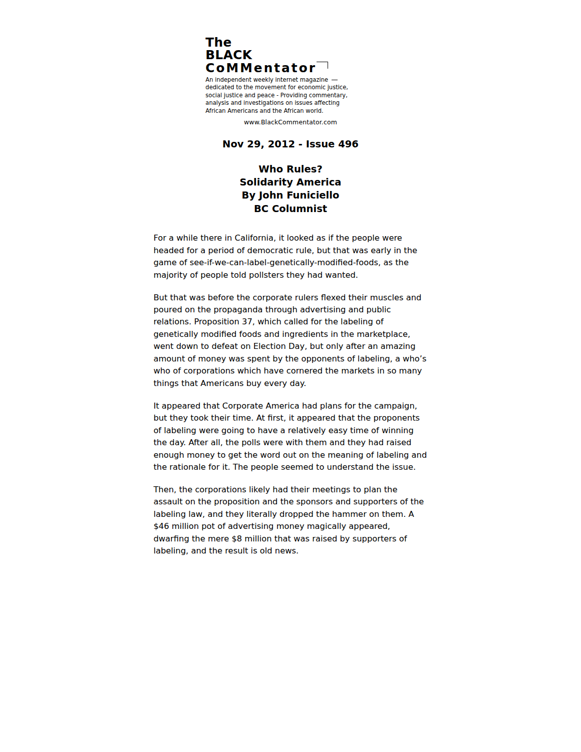The
BLACK
CoMMentator
An independent weekly internet magazine
dedicated to the movement for economic justice,
social justice and peace - Providing commentary,
analysis and investigations on issues affecting
African Americans and the African world.
www.BlackCommentator.com
Nov 29, 2012 - Issue 496
Who Rules? Solidarity America By John Funiciello BC Columnist
For a while there in California, it looked as if the people were headed for a period of democratic rule, but that was early in the game of see-if-we-can-label-genetically-modified-foods, as the majority of people told pollsters they had wanted.
But that was before the corporate rulers flexed their muscles and poured on the propaganda through advertising and public relations. Proposition 37, which called for the labeling of genetically modified foods and ingredients in the marketplace, went down to defeat on Election Day, but only after an amazing amount of money was spent by the opponents of labeling, a who’s who of corporations which have cornered the markets in so many things that Americans buy every day.
It appeared that Corporate America had plans for the campaign, but they took their time. At first, it appeared that the proponents of labeling were going to have a relatively easy time of winning the day. After all, the polls were with them and they had raised enough money to get the word out on the meaning of labeling and the rationale for it. The people seemed to understand the issue.
Then, the corporations likely had their meetings to plan the assault on the proposition and the sponsors and supporters of the labeling law, and they literally dropped the hammer on them. A $46 million pot of advertising money magically appeared, dwarfing the mere $8 million that was raised by supporters of labeling, and the result is old news.